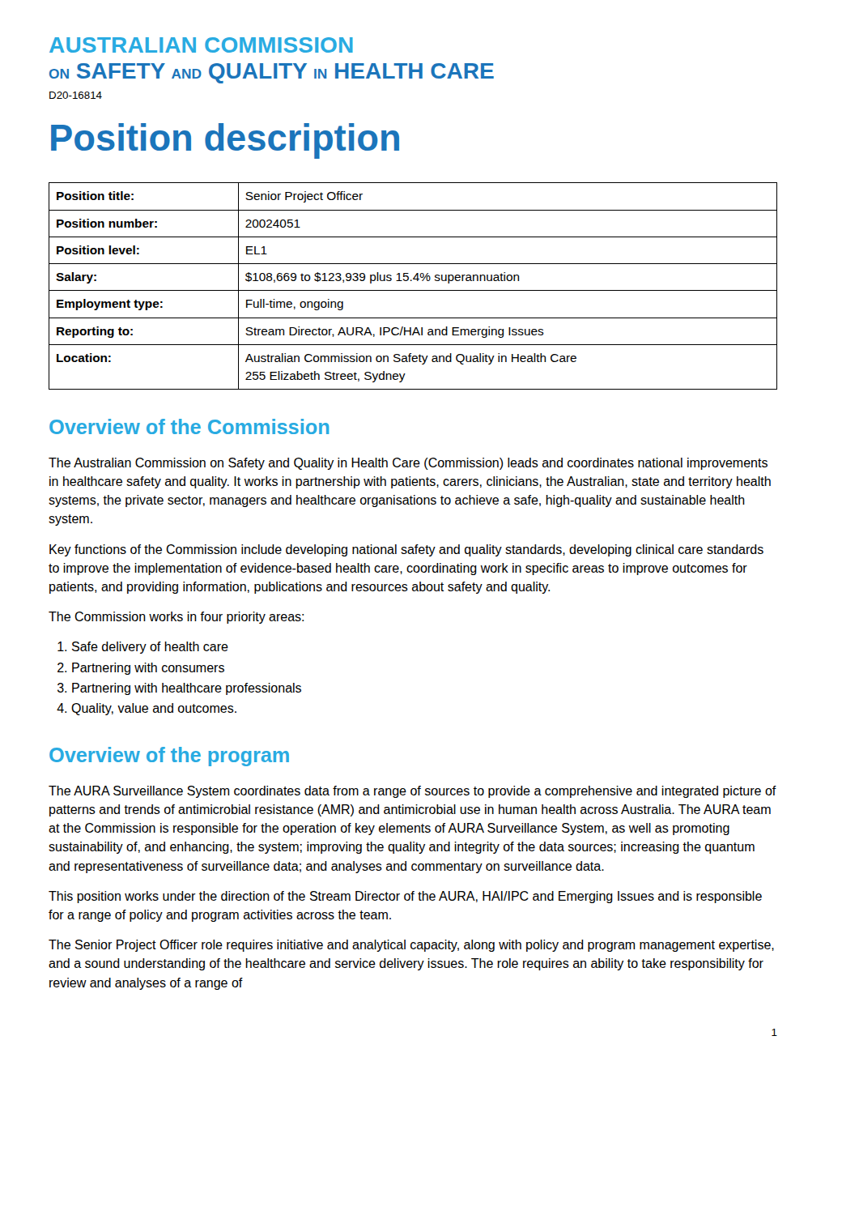AUSTRALIAN COMMISSION
ON SAFETY AND QUALITY IN HEALTH CARE
D20-16814
Position description
| Position title: | Senior Project Officer |
| Position number: | 20024051 |
| Position level: | EL1 |
| Salary: | $108,669 to $123,939 plus 15.4% superannuation |
| Employment type: | Full-time, ongoing |
| Reporting to: | Stream Director, AURA, IPC/HAI and Emerging Issues |
| Location: | Australian Commission on Safety and Quality in Health Care 255 Elizabeth Street, Sydney |
Overview of the Commission
The Australian Commission on Safety and Quality in Health Care (Commission) leads and coordinates national improvements in healthcare safety and quality. It works in partnership with patients, carers, clinicians, the Australian, state and territory health systems, the private sector, managers and healthcare organisations to achieve a safe, high-quality and sustainable health system.
Key functions of the Commission include developing national safety and quality standards, developing clinical care standards to improve the implementation of evidence-based health care, coordinating work in specific areas to improve outcomes for patients, and providing information, publications and resources about safety and quality.
The Commission works in four priority areas:
Safe delivery of health care
Partnering with consumers
Partnering with healthcare professionals
Quality, value and outcomes.
Overview of the program
The AURA Surveillance System coordinates data from a range of sources to provide a comprehensive and integrated picture of patterns and trends of antimicrobial resistance (AMR) and antimicrobial use in human health across Australia. The AURA team at the Commission is responsible for the operation of key elements of AURA Surveillance System, as well as promoting sustainability of, and enhancing, the system; improving the quality and integrity of the data sources; increasing the quantum and representativeness of surveillance data; and analyses and commentary on surveillance data.
This position works under the direction of the Stream Director of the AURA, HAI/IPC and Emerging Issues and is responsible for a range of policy and program activities across the team.
The Senior Project Officer role requires initiative and analytical capacity, along with policy and program management expertise, and a sound understanding of the healthcare and service delivery issues. The role requires an ability to take responsibility for review and analyses of a range of
1